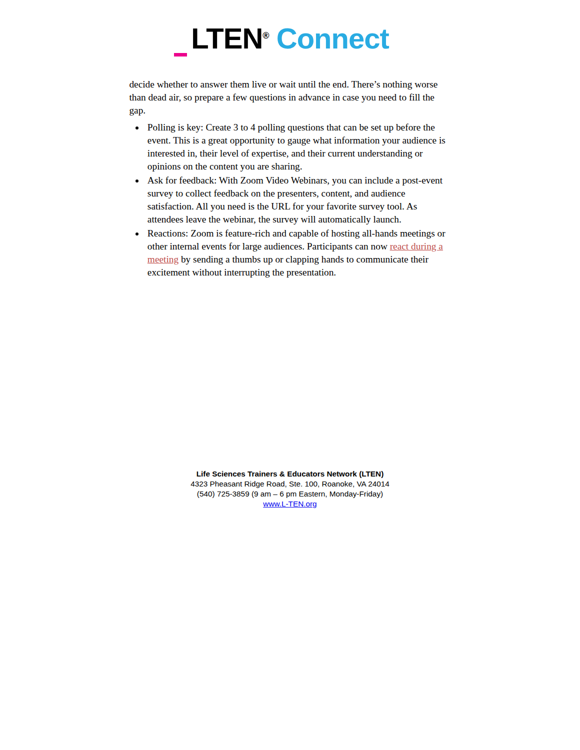LTEN® Connect
decide whether to answer them live or wait until the end. There’s nothing worse than dead air, so prepare a few questions in advance in case you need to fill the gap.
Polling is key: Create 3 to 4 polling questions that can be set up before the event. This is a great opportunity to gauge what information your audience is interested in, their level of expertise, and their current understanding or opinions on the content you are sharing.
Ask for feedback: With Zoom Video Webinars, you can include a post-event survey to collect feedback on the presenters, content, and audience satisfaction. All you need is the URL for your favorite survey tool. As attendees leave the webinar, the survey will automatically launch.
Reactions: Zoom is feature-rich and capable of hosting all-hands meetings or other internal events for large audiences. Participants can now react during a meeting by sending a thumbs up or clapping hands to communicate their excitement without interrupting the presentation.
Life Sciences Trainers & Educators Network (LTEN)
4323 Pheasant Ridge Road, Ste. 100, Roanoke, VA 24014
(540) 725-3859 (9 am – 6 pm Eastern, Monday-Friday)
www.L-TEN.org